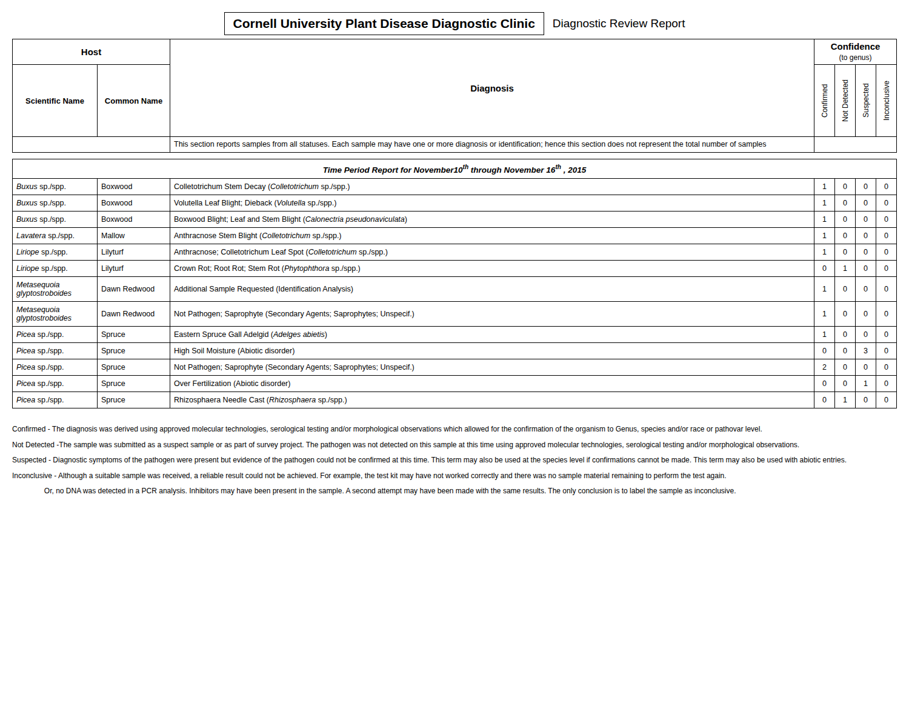Cornell University Plant Disease Diagnostic Clinic
Diagnostic Review Report
| Host | Diagnosis | Confidence (to genus) |
| Scientific Name | Common Name | Confirmed | Not Detected | Suspected | Inconclusive |
| | This section reports samples from all statuses. Each sample may have one or more diagnosis or identification; hence this section does not represent the total number of samples | |
| Time Period Report for November10 th through November 16 th , 2015 |
| Buxus sp./spp. | Boxwood | Colletotrichum Stem Decay ( Colletotrichum sp./spp.) | 1 | 0 | 0 | 0 |
| Buxus sp./spp. | Boxwood | Volutella Leaf Blight; Dieback ( Volutella sp./spp.) | 1 | 0 | 0 | 0 |
| Buxus sp./spp. | Boxwood | Boxwood Blight; Leaf and Stem Blight ( Calonectria pseudonaviculata ) | 1 | 0 | 0 | 0 |
| Lavatera sp./spp. | Mallow | Anthracnose Stem Blight ( Colletotrichum sp./spp.) | 1 | 0 | 0 | 0 |
| Liriope sp./spp. | Lilyturf | Anthracnose; Colletotrichum Leaf Spot ( Colletotrichum sp./spp.) | 1 | 0 | 0 | 0 |
| Liriope sp./spp. | Lilyturf | Crown Rot; Root Rot; Stem Rot ( Phytophthora sp./spp.) | 0 | 1 | 0 | 0 |
| Metasequoia glyptostroboides | Dawn Redwood | Additional Sample Requested (Identification Analysis) | 1 | 0 | 0 | 0 |
| Metasequoia glyptostroboides | Dawn Redwood | Not Pathogen; Saprophyte (Secondary Agents; Saprophytes; Unspecif.) | 1 | 0 | 0 | 0 |
| Picea sp./spp. | Spruce | Eastern Spruce Gall Adelgid ( Adelges abietis ) | 1 | 0 | 0 | 0 |
| Picea sp./spp. | Spruce | High Soil Moisture (Abiotic disorder) | 0 | 0 | 3 | 0 |
| Picea sp./spp. | Spruce | Not Pathogen; Saprophyte (Secondary Agents; Saprophytes; Unspecif.) | 2 | 0 | 0 | 0 |
| Picea sp./spp. | Spruce | Over Fertilization (Abiotic disorder) | 0 | 0 | 1 | 0 |
| Picea sp./spp. | Spruce | Rhizosphaera Needle Cast ( Rhizosphaera sp./spp.) | 0 | 1 | 0 | 0 |
Confirmed - The diagnosis was derived using approved molecular technologies, serological testing and/or morphological observations which allowed for the confirmation of the organism to Genus, species and/or race or pathovar level.
Not Detected -The sample was submitted as a suspect sample or as part of survey project. The pathogen was not detected on this sample at this time using approved molecular technologies, serological testing and/or morphological observations.
Suspected - Diagnostic symptoms of the pathogen were present but evidence of the pathogen could not be confirmed at this time. This term may also be used at the species level if confirmations cannot be made. This term may also be used with abiotic entries.
Inconclusive - Although a suitable sample was received, a reliable result could not be achieved. For example, the test kit may have not worked correctly and there was no sample material remaining to perform the test again.
Or, no DNA was detected in a PCR analysis. Inhibitors may have been present in the sample. A second attempt may have been made with the same results. The only conclusion is to label the sample as inconclusive.